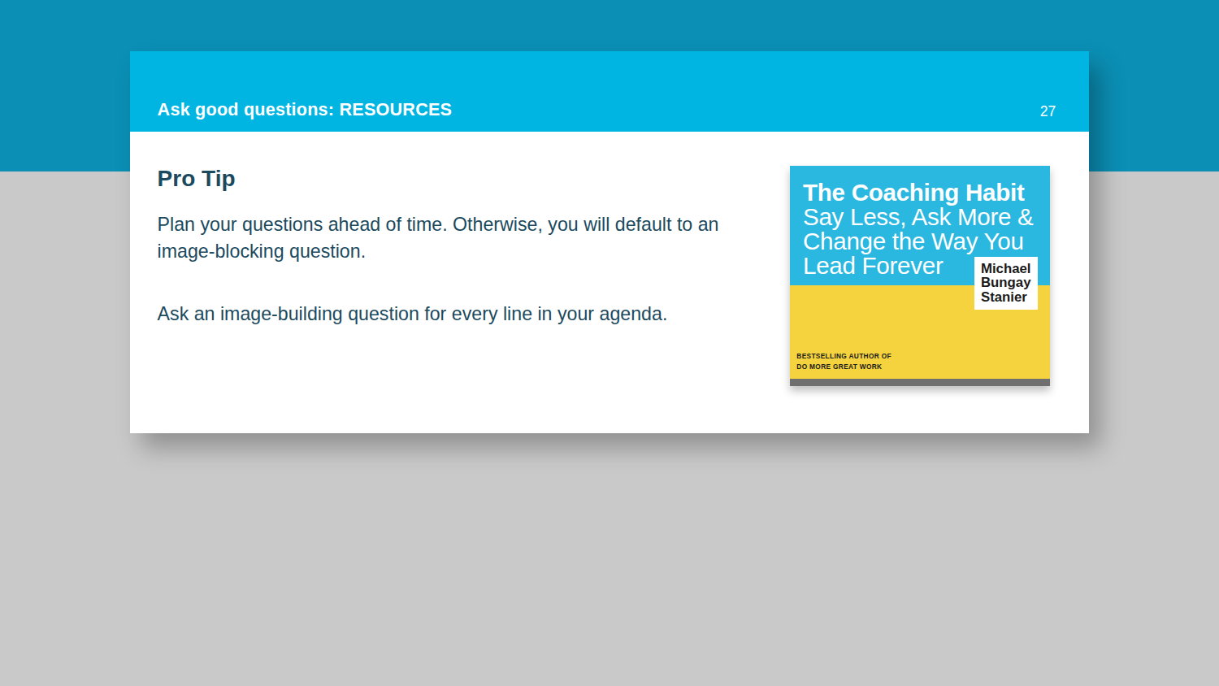Ask good questions: RESOURCES
27
Pro Tip
Plan your questions ahead of time. Otherwise, you will default to an image-blocking question.
Ask an image-building question for every line in your agenda.
The Coaching Habit Say Less, Ask More & Change the Way You Lead Forever
Michael
Bungay
Stanier
BESTSELLING AUTHOR OF
DO MORE GREAT WORK